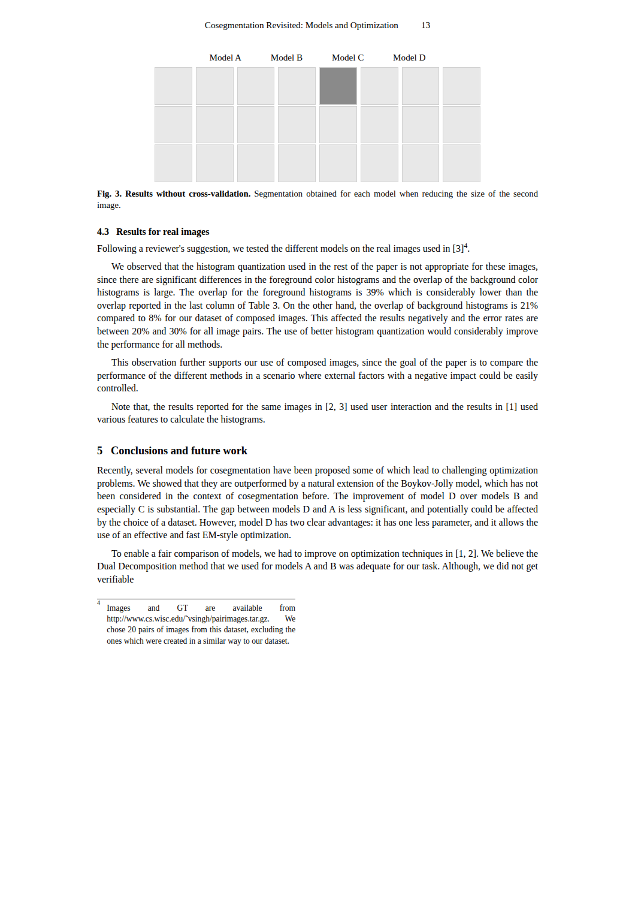Cosegmentation Revisited: Models and Optimization 13
Model A Model B Model C Model D
Fig. 3. Results without cross-validation. Segmentation obtained for each model when reducing the size of the second image.
4.3 Results for real images
Following a reviewer's suggestion, we tested the different models on the real images used in [3]4.
We observed that the histogram quantization used in the rest of the paper is not appropriate for these images, since there are significant differences in the foreground color histograms and the overlap of the background color histograms is large. The overlap for the foreground histograms is 39% which is considerably lower than the overlap reported in the last column of Table 3. On the other hand, the overlap of background histograms is 21% compared to 8% for our dataset of composed images. This affected the results negatively and the error rates are between 20% and 30% for all image pairs. The use of better histogram quantization would considerably improve the performance for all methods.
This observation further supports our use of composed images, since the goal of the paper is to compare the performance of the different methods in a scenario where external factors with a negative impact could be easily controlled.
Note that, the results reported for the same images in [2, 3] used user interaction and the results in [1] used various features to calculate the histograms.
5 Conclusions and future work
Recently, several models for cosegmentation have been proposed some of which lead to challenging optimization problems. We showed that they are outperformed by a natural extension of the Boykov-Jolly model, which has not been considered in the context of cosegmentation before. The improvement of model D over models B and especially C is substantial. The gap between models D and A is less significant, and potentially could be affected by the choice of a dataset. However, model D has two clear advantages: it has one less parameter, and it allows the use of an effective and fast EM-style optimization.
To enable a fair comparison of models, we had to improve on optimization techniques in [1, 2]. We believe the Dual Decomposition method that we used for models A and B was adequate for our task. Although, we did not get verifiable
4 Images and GT are available from http://www.cs.wisc.edu/˜vsingh/pairimages.tar.gz. We chose 20 pairs of images from this dataset, excluding the ones which were created in a similar way to our dataset.